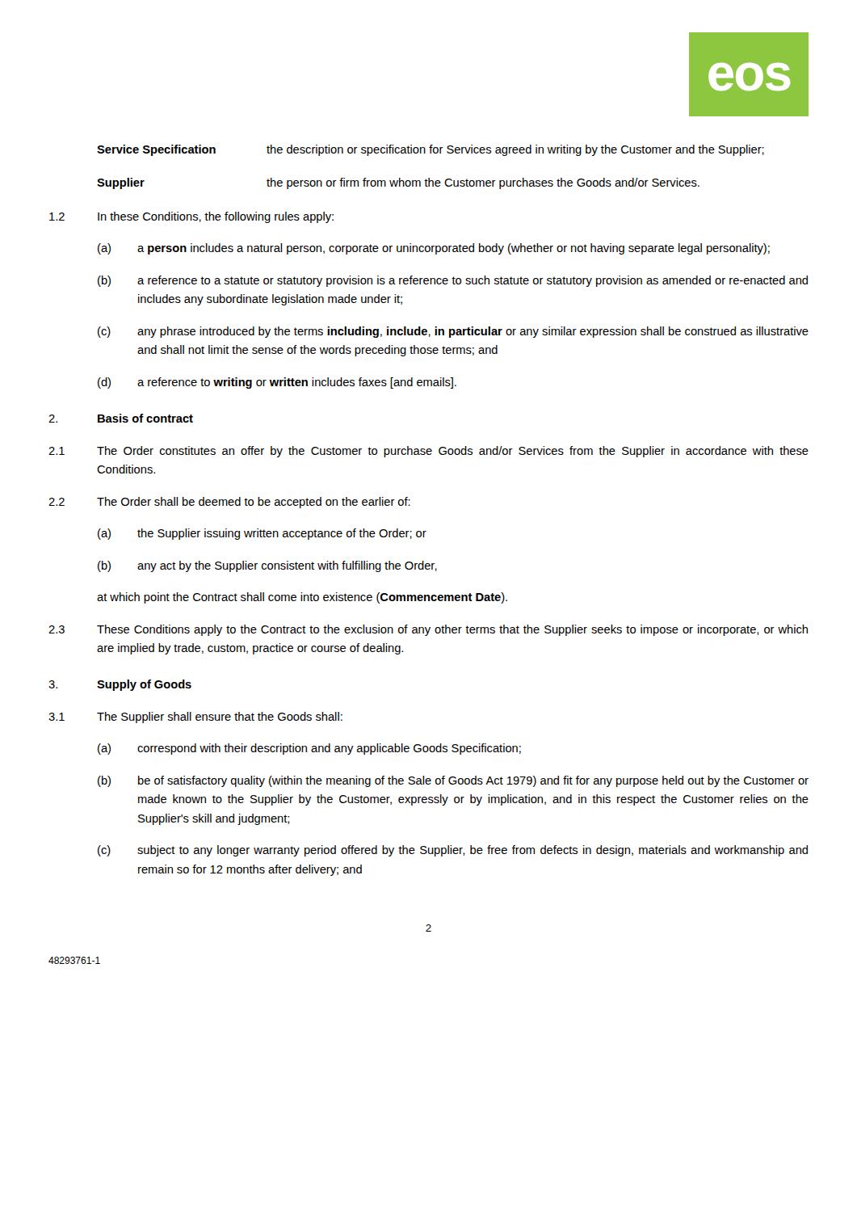eos
Service Specification
the description or specification for Services agreed in writing by the Customer and the Supplier;
Supplier
the person or firm from whom the Customer purchases the Goods and/or Services.
1.2
In these Conditions, the following rules apply:
(a)
a person includes a natural person, corporate or unincorporated body (whether or not having separate legal personality);
(b)
a reference to a statute or statutory provision is a reference to such statute or statutory provision as amended or re-enacted and includes any subordinate legislation made under it;
(c)
any phrase introduced by the terms including, include, in particular or any similar expression shall be construed as illustrative and shall not limit the sense of the words preceding those terms; and
(d)
a reference to writing or written includes faxes [and emails].
2.
Basis of contract
2.1
The Order constitutes an offer by the Customer to purchase Goods and/or Services from the Supplier in accordance with these Conditions.
2.2
The Order shall be deemed to be accepted on the earlier of:
(a)
the Supplier issuing written acceptance of the Order; or
(b)
any act by the Supplier consistent with fulfilling the Order,
at which point the Contract shall come into existence (Commencement Date).
2.3
These Conditions apply to the Contract to the exclusion of any other terms that the Supplier seeks to impose or incorporate, or which are implied by trade, custom, practice or course of dealing.
3.
Supply of Goods
3.1
The Supplier shall ensure that the Goods shall:
(a)
correspond with their description and any applicable Goods Specification;
(b)
be of satisfactory quality (within the meaning of the Sale of Goods Act 1979) and fit for any purpose held out by the Customer or made known to the Supplier by the Customer, expressly or by implication, and in this respect the Customer relies on the Supplier's skill and judgment;
(c)
subject to any longer warranty period offered by the Supplier, be free from defects in design, materials and workmanship and remain so for 12 months after delivery; and
2
48293761-1